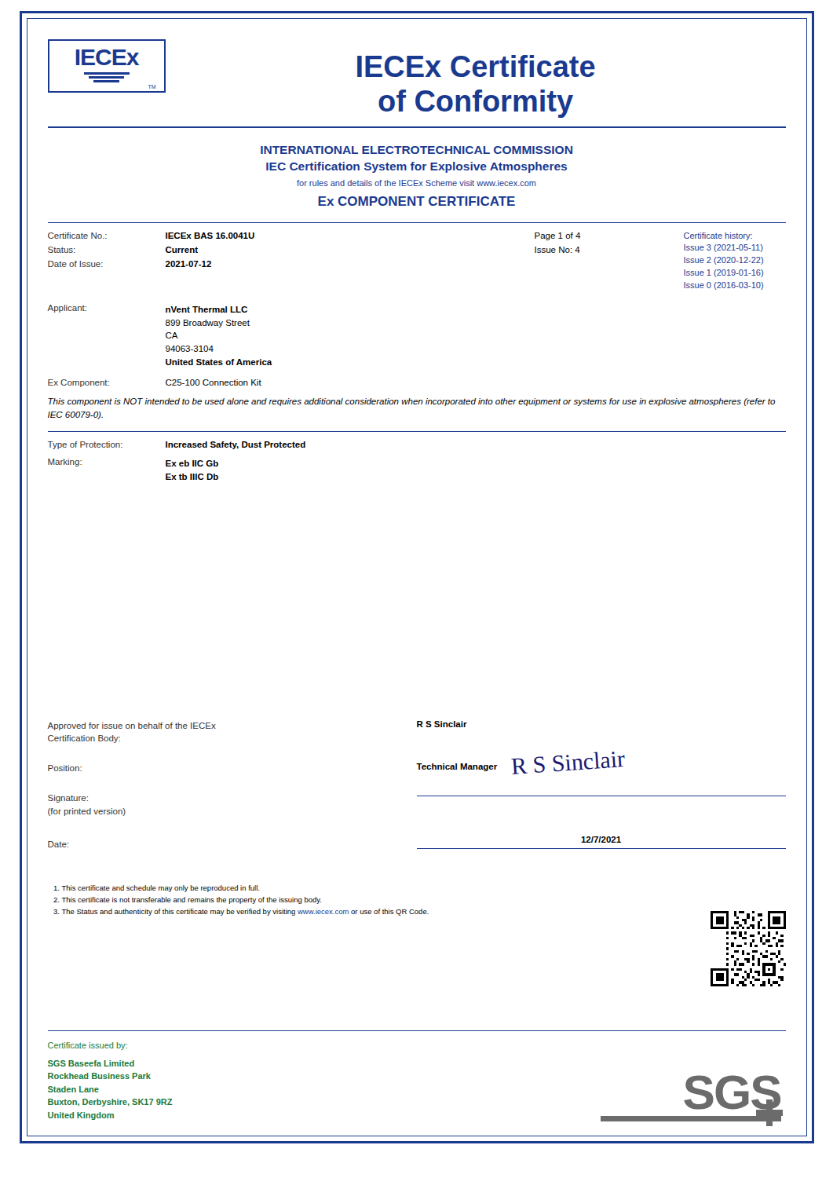IECEx
TM
IECEx Certificate
of Conformity
INTERNATIONAL ELECTROTECHNICAL COMMISSION
IEC Certification System for Explosive Atmospheres
for rules and details of the IECEx Scheme visit www.iecex.com
Ex COMPONENT CERTIFICATE
Certificate No.:
IECEx BAS 16.0041U
Status:
Current
Date of Issue:
2021-07-12
Page 1 of 4
Issue No: 4
Certificate history:
Issue 3 (2021-05-11) Issue 2 (2020-12-22) Issue 1 (2019-01-16) Issue 0 (2016-03-10)
Applicant:
nVent Thermal LLC
899 Broadway Street
CA
94063-3104
United States of America
Ex Component:
C25-100 Connection Kit
This component is NOT intended to be used alone and requires additional consideration when incorporated into other equipment or systems for use in explosive atmospheres (refer to IEC 60079-0).
Type of Protection:
Increased Safety, Dust Protected
Marking:
Ex eb IIC Gb
Ex tb IIIC Db
Approved for issue on behalf of the IECEx
Certification Body:
R S Sinclair
Position:
Technical Manager R S Sinclair
Signature:
(for printed version)
Date:
12/7/2021
This certificate and schedule may only be reproduced in full.
This certificate is not transferable and remains the property of the issuing body.
The Status and authenticity of this certificate may be verified by visiting www.iecex.com or use of this QR Code.
Certificate issued by:
SGS Baseefa Limited
Rockhead Business Park
Staden Lane
Buxton, Derbyshire, SK17 9RZ
United Kingdom
SGS